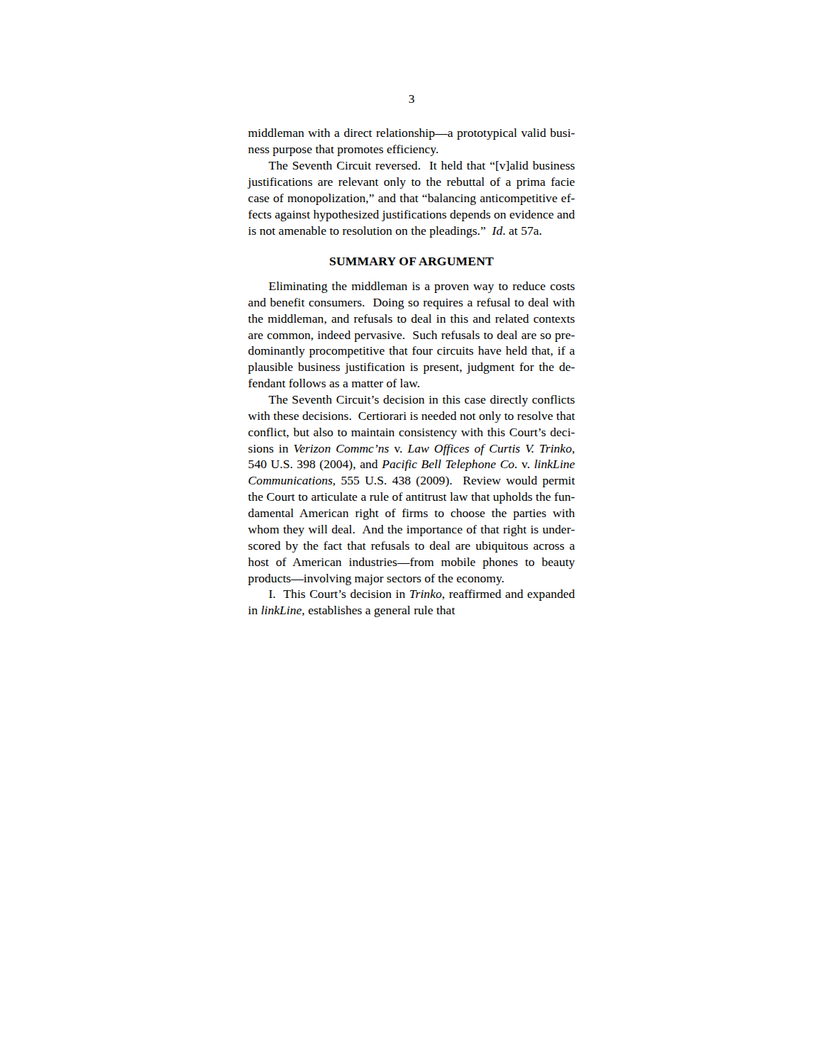3
middleman with a direct relationship—a prototypical valid business purpose that promotes efficiency.
The Seventh Circuit reversed. It held that “[v]alid business justifications are relevant only to the rebuttal of a prima facie case of monopolization,” and that “balancing anticompetitive effects against hypothesized justifications depends on evidence and is not amenable to resolution on the pleadings.” Id. at 57a.
SUMMARY OF ARGUMENT
Eliminating the middleman is a proven way to reduce costs and benefit consumers. Doing so requires a refusal to deal with the middleman, and refusals to deal in this and related contexts are common, indeed pervasive. Such refusals to deal are so predominantly procompetitive that four circuits have held that, if a plausible business justification is present, judgment for the defendant follows as a matter of law.
The Seventh Circuit’s decision in this case directly conflicts with these decisions. Certiorari is needed not only to resolve that conflict, but also to maintain consistency with this Court’s decisions in Verizon Commc’ns v. Law Offices of Curtis V. Trinko, 540 U.S. 398 (2004), and Pacific Bell Telephone Co. v. linkLine Communications, 555 U.S. 438 (2009). Review would permit the Court to articulate a rule of antitrust law that upholds the fundamental American right of firms to choose the parties with whom they will deal. And the importance of that right is underscored by the fact that refusals to deal are ubiquitous across a host of American industries—from mobile phones to beauty products—involving major sectors of the economy.
I. This Court’s decision in Trinko, reaffirmed and expanded in linkLine, establishes a general rule that